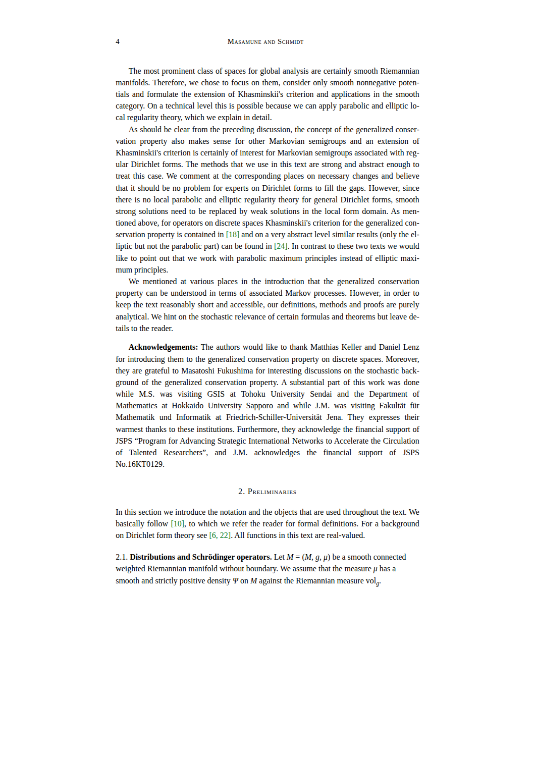4 Masamune and Schmidt
The most prominent class of spaces for global analysis are certainly smooth Riemannian manifolds. Therefore, we chose to focus on them, consider only smooth nonnegative potentials and formulate the extension of Khasminskii's criterion and applications in the smooth category. On a technical level this is possible because we can apply parabolic and elliptic local regularity theory, which we explain in detail.
As should be clear from the preceding discussion, the concept of the generalized conservation property also makes sense for other Markovian semigroups and an extension of Khasminskii's criterion is certainly of interest for Markovian semigroups associated with regular Dirichlet forms. The methods that we use in this text are strong and abstract enough to treat this case. We comment at the corresponding places on necessary changes and believe that it should be no problem for experts on Dirichlet forms to fill the gaps. However, since there is no local parabolic and elliptic regularity theory for general Dirichlet forms, smooth strong solutions need to be replaced by weak solutions in the local form domain. As mentioned above, for operators on discrete spaces Khasminskii's criterion for the generalized conservation property is contained in [18] and on a very abstract level similar results (only the elliptic but not the parabolic part) can be found in [24]. In contrast to these two texts we would like to point out that we work with parabolic maximum principles instead of elliptic maximum principles.
We mentioned at various places in the introduction that the generalized conservation property can be understood in terms of associated Markov processes. However, in order to keep the text reasonably short and accessible, our definitions, methods and proofs are purely analytical. We hint on the stochastic relevance of certain formulas and theorems but leave details to the reader.
Acknowledgements: The authors would like to thank Matthias Keller and Daniel Lenz for introducing them to the generalized conservation property on discrete spaces. Moreover, they are grateful to Masatoshi Fukushima for interesting discussions on the stochastic background of the generalized conservation property. A substantial part of this work was done while M.S. was visiting GSIS at Tohoku University Sendai and the Department of Mathematics at Hokkaido University Sapporo and while J.M. was visiting Fakultät für Mathematik und Informatik at Friedrich-Schiller-Universität Jena. They expresses their warmest thanks to these institutions. Furthermore, they acknowledge the financial support of JSPS “Program for Advancing Strategic International Networks to Accelerate the Circulation of Talented Researchers”, and J.M. acknowledges the financial support of JSPS No.16KT0129.
2. Preliminaries
In this section we introduce the notation and the objects that are used throughout the text. We basically follow [10], to which we refer the reader for formal definitions. For a background on Dirichlet form theory see [6, 22]. All functions in this text are real-valued.
2.1. Distributions and Schrödinger operators.
Let M = (M, g, μ) be a smooth connected weighted Riemannian manifold without boundary. We assume that the measure μ has a smooth and strictly positive density Ψ on M against the Riemannian measure volg.